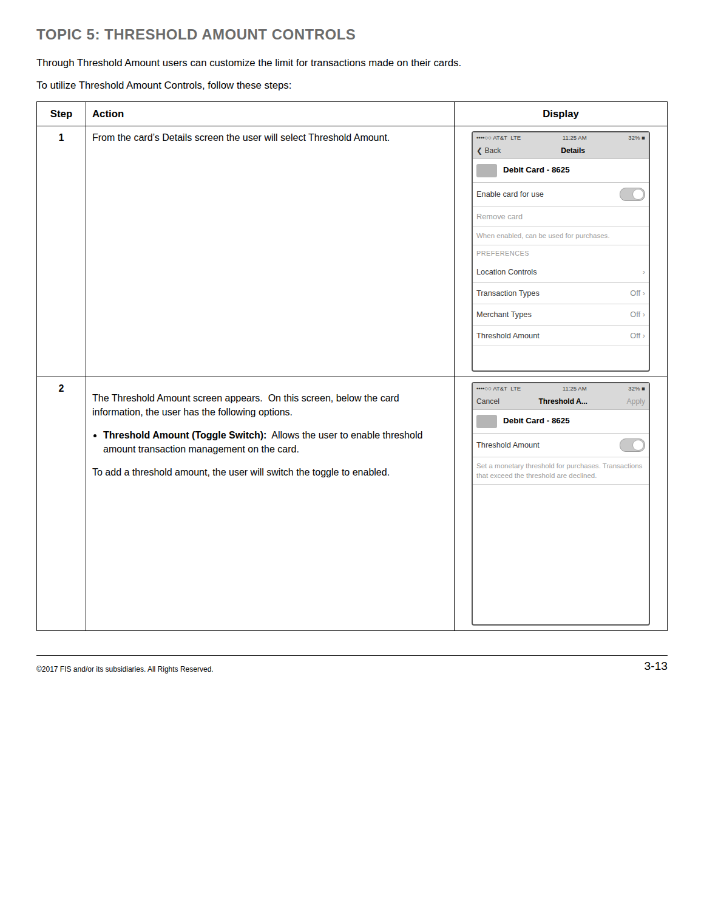TOPIC 5: THRESHOLD AMOUNT CONTROLS
Through Threshold Amount users can customize the limit for transactions made on their cards.
To utilize Threshold Amount Controls, follow these steps:
| Step | Action | Display |
| --- | --- | --- |
| 1 | From the card’s Details screen the user will select Threshold Amount. | ••••○○ AT&T LTE 11:25 AM 32% ■ ❮ Back Details Debit Card - 8625 Enable card for use Remove card When enabled, can be used for purchases. PREFERENCES Location Controls › Transaction Types Off › Merchant Types Off › Threshold Amount Off › |
| 2 | The Threshold Amount screen appears. On this screen, below the card information, the user has the following options. Threshold Amount (Toggle Switch): Allows the user to enable threshold amount transaction management on the card. To add a threshold amount, the user will switch the toggle to enabled. | ••••○○ AT&T LTE 11:25 AM 32% ■ Cancel Threshold A... Apply Debit Card - 8625 Threshold Amount Set a monetary threshold for purchases. Transactions that exceed the threshold are declined. |
©2017 FIS and/or its subsidiaries. All Rights Reserved. 3-13